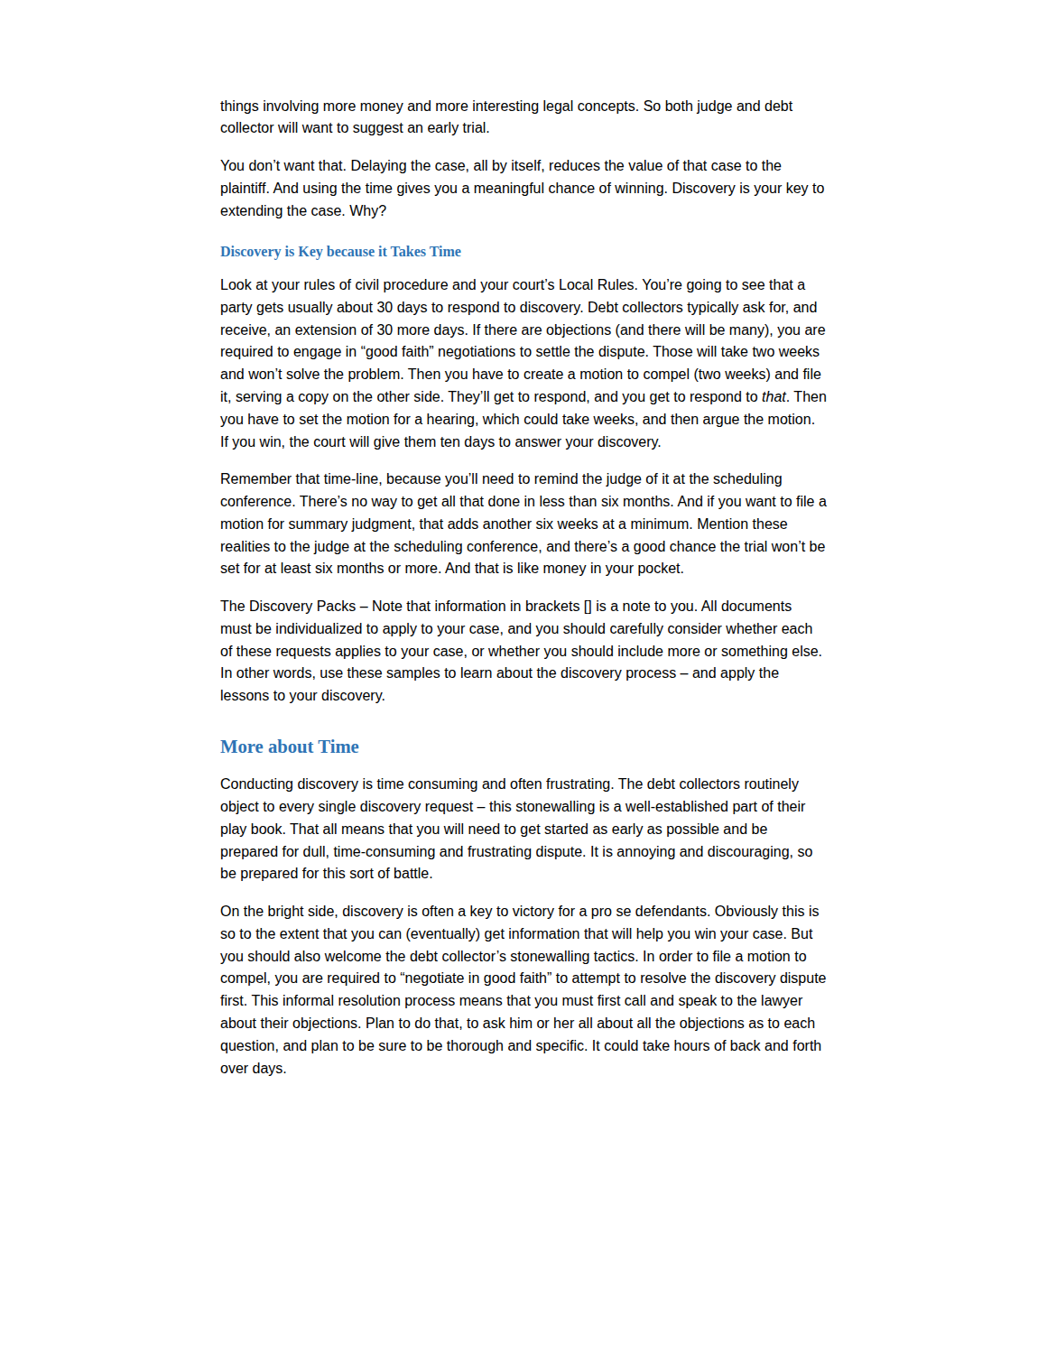things involving more money and more interesting legal concepts. So both judge and debt collector will want to suggest an early trial.
You don’t want that. Delaying the case, all by itself, reduces the value of that case to the plaintiff. And using the time gives you a meaningful chance of winning. Discovery is your key to extending the case. Why?
Discovery is Key because it Takes Time
Look at your rules of civil procedure and your court’s Local Rules. You’re going to see that a party gets usually about 30 days to respond to discovery. Debt collectors typically ask for, and receive, an extension of 30 more days. If there are objections (and there will be many), you are required to engage in “good faith” negotiations to settle the dispute. Those will take two weeks and won’t solve the problem. Then you have to create a motion to compel (two weeks) and file it, serving a copy on the other side. They’ll get to respond, and you get to respond to that. Then you have to set the motion for a hearing, which could take weeks, and then argue the motion. If you win, the court will give them ten days to answer your discovery.
Remember that time-line, because you’ll need to remind the judge of it at the scheduling conference. There’s no way to get all that done in less than six months. And if you want to file a motion for summary judgment, that adds another six weeks at a minimum. Mention these realities to the judge at the scheduling conference, and there’s a good chance the trial won’t be set for at least six months or more. And that is like money in your pocket.
The Discovery Packs – Note that information in brackets [] is a note to you. All documents must be individualized to apply to your case, and you should carefully consider whether each of these requests applies to your case, or whether you should include more or something else. In other words, use these samples to learn about the discovery process – and apply the lessons to your discovery.
More about Time
Conducting discovery is time consuming and often frustrating. The debt collectors routinely object to every single discovery request – this stonewalling is a well-established part of their play book. That all means that you will need to get started as early as possible and be prepared for dull, time-consuming and frustrating dispute. It is annoying and discouraging, so be prepared for this sort of battle.
On the bright side, discovery is often a key to victory for a pro se defendants. Obviously this is so to the extent that you can (eventually) get information that will help you win your case. But you should also welcome the debt collector’s stonewalling tactics. In order to file a motion to compel, you are required to “negotiate in good faith” to attempt to resolve the discovery dispute first. This informal resolution process means that you must first call and speak to the lawyer about their objections. Plan to do that, to ask him or her all about all the objections as to each question, and plan to be sure to be thorough and specific. It could take hours of back and forth over days.